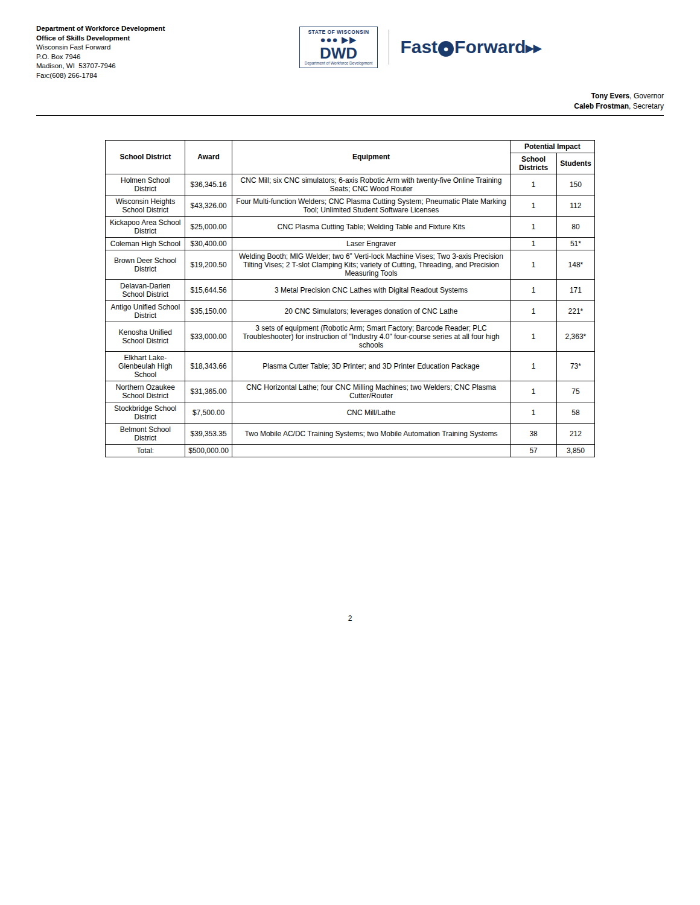Department of Workforce Development
Office of Skills Development
Wisconsin Fast Forward
P.O. Box 7946
Madison, WI 53707-7946
Fax:(608) 266-1784
STATE OF WISCONSIN
●●● ▶▶
DWD
Department of Workforce Development
Fast●Forward▸▸
Tony Evers, Governor
Caleb Frostman, Secretary
| School District | Award | Equipment | Potential Impact |
| --- | --- | --- | --- |
| School Districts | Students |
| Holmen School District | $36,345.16 | CNC Mill; six CNC simulators; 6-axis Robotic Arm with twenty-five Online Training Seats; CNC Wood Router | 1 | 150 |
| Wisconsin Heights School District | $43,326.00 | Four Multi-function Welders; CNC Plasma Cutting System; Pneumatic Plate Marking Tool; Unlimited Student Software Licenses | 1 | 112 |
| Kickapoo Area School District | $25,000.00 | CNC Plasma Cutting Table; Welding Table and Fixture Kits | 1 | 80 |
| Coleman High School | $30,400.00 | Laser Engraver | 1 | 51* |
| Brown Deer School District | $19,200.50 | Welding Booth; MIG Welder; two 6” Verti-lock Machine Vises; Two 3-axis Precision Tilting Vises; 2 T-slot Clamping Kits; variety of Cutting, Threading, and Precision Measuring Tools | 1 | 148* |
| Delavan-Darien School District | $15,644.56 | 3 Metal Precision CNC Lathes with Digital Readout Systems | 1 | 171 |
| Antigo Unified School District | $35,150.00 | 20 CNC Simulators; leverages donation of CNC Lathe | 1 | 221* |
| Kenosha Unified School District | $33,000.00 | 3 sets of equipment (Robotic Arm; Smart Factory; Barcode Reader; PLC Troubleshooter) for instruction of "Industry 4.0" four-course series at all four high schools | 1 | 2,363* |
| Elkhart Lake-Glenbeulah High School | $18,343.66 | Plasma Cutter Table; 3D Printer; and 3D Printer Education Package | 1 | 73* |
| Northern Ozaukee School District | $31,365.00 | CNC Horizontal Lathe; four CNC Milling Machines; two Welders; CNC Plasma Cutter/Router | 1 | 75 |
| Stockbridge School District | $7,500.00 | CNC Mill/Lathe | 1 | 58 |
| Belmont School District | $39,353.35 | Two Mobile AC/DC Training Systems; two Mobile Automation Training Systems | 38 | 212 |
| Total: | $500,000.00 | | 57 | 3,850 |
2